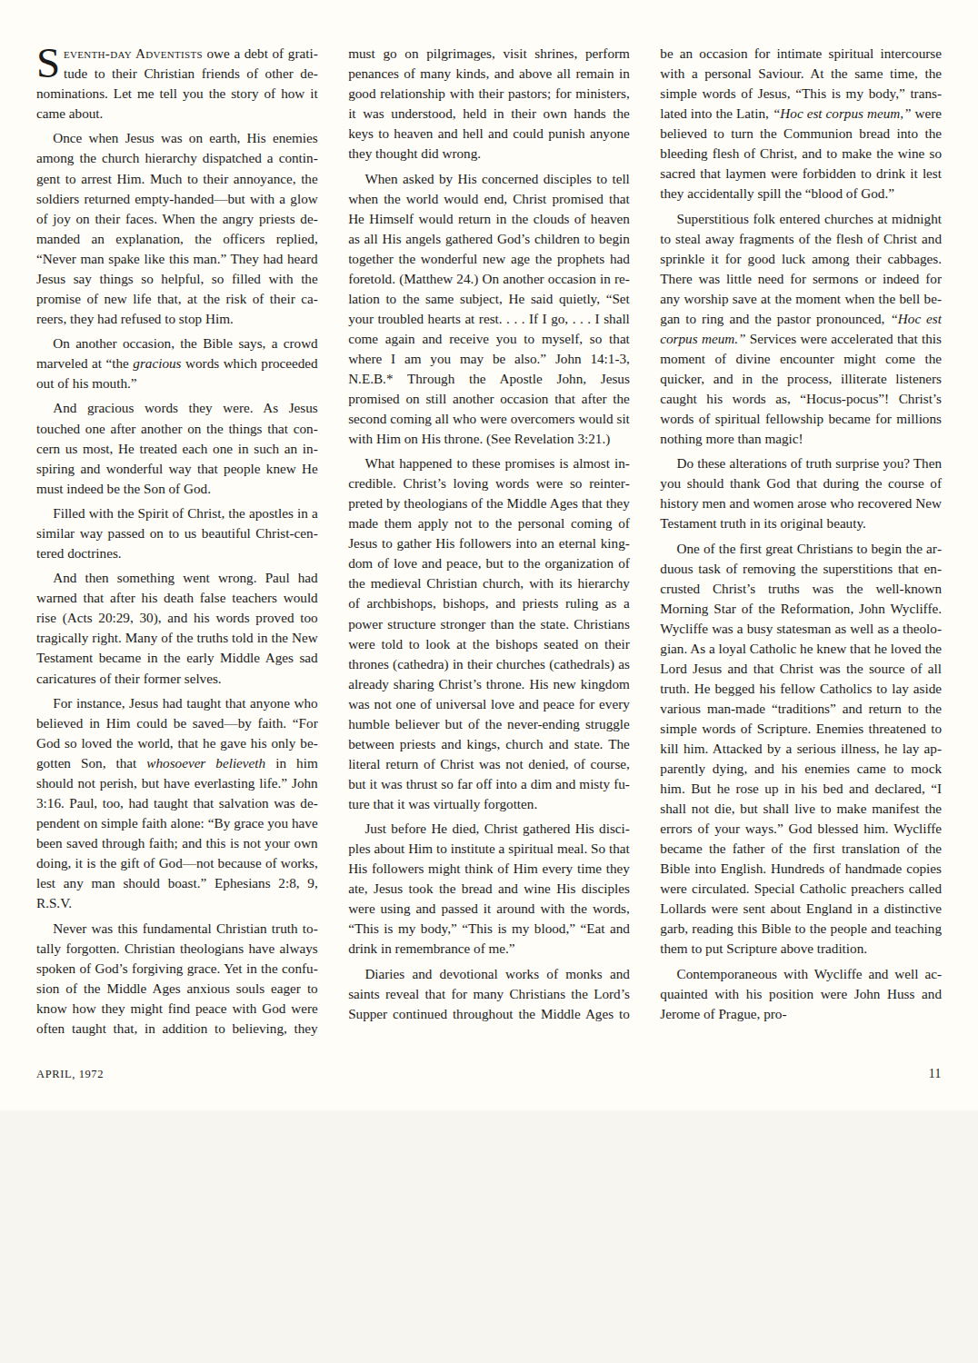Seventh-day Adventists owe a debt of gratitude to their Christian friends of other denominations. Let me tell you the story of how it came about.
Once when Jesus was on earth, His enemies among the church hierarchy dispatched a contingent to arrest Him. Much to their annoyance, the soldiers returned empty-handed—but with a glow of joy on their faces. When the angry priests demanded an explanation, the officers replied, “Never man spake like this man.” They had heard Jesus say things so helpful, so filled with the promise of new life that, at the risk of their careers, they had refused to stop Him.
On another occasion, the Bible says, a crowd marveled at “the gracious words which proceeded out of his mouth.”
And gracious words they were. As Jesus touched one after another on the things that concern us most, He treated each one in such an inspiring and wonderful way that people knew He must indeed be the Son of God.
Filled with the Spirit of Christ, the apostles in a similar way passed on to us beautiful Christ-centered doctrines.
And then something went wrong. Paul had warned that after his death false teachers would rise (Acts 20:29, 30), and his words proved too tragically right. Many of the truths told in the New Testament became in the early Middle Ages sad caricatures of their former selves.
For instance, Jesus had taught that anyone who believed in Him could be saved—by faith. “For God so loved the world, that he gave his only begotten Son, that whosoever believeth in him should not perish, but have everlasting life.” John 3:16. Paul, too, had taught that salvation was dependent on simple faith alone: “By grace you have been saved through faith; and this is not your own doing, it is the gift of God—not because of works, lest any man should boast.” Ephesians 2:8, 9, R.S.V.
Never was this fundamental Christian truth totally forgotten. Christian theologians have always spoken of God’s forgiving grace. Yet in the confusion of the Middle Ages anxious souls eager to know how they might find peace with God were often taught that, in addition to believing, they must go on pilgrimages, visit shrines, perform penances of many kinds, and above all remain in good relationship with their pastors; for ministers, it was understood, held in their own hands the keys to heaven and hell and could punish anyone they thought did wrong.
When asked by His concerned disciples to tell when the world would end, Christ promised that He Himself would return in the clouds of heaven as all His angels gathered God’s children to begin together the wonderful new age the prophets had foretold. (Matthew 24.) On another occasion in relation to the same subject, He said quietly, “Set your troubled hearts at rest. . . . If I go, . . . I shall come again and receive you to myself, so that where I am you may be also.” John 14:1-3, N.E.B.* Through the Apostle John, Jesus promised on still another occasion that after the second coming all who were overcomers would sit with Him on His throne. (See Revelation 3:21.)
What happened to these promises is almost incredible. Christ’s loving words were so reinterpreted by theologians of the Middle Ages that they made them apply not to the personal coming of Jesus to gather His followers into an eternal kingdom of love and peace, but to the organization of the medieval Christian church, with its hierarchy of archbishops, bishops, and priests ruling as a power structure stronger than the state. Christians were told to look at the bishops seated on their thrones (cathedra) in their churches (cathedrals) as already sharing Christ’s throne. His new kingdom was not one of universal love and peace for every humble believer but of the never-ending struggle between priests and kings, church and state. The literal return of Christ was not denied, of course, but it was thrust so far off into a dim and misty future that it was virtually forgotten.
Just before He died, Christ gathered His disciples about Him to institute a spiritual meal. So that His followers might think of Him every time they ate, Jesus took the bread and wine His disciples were using and passed it around with the words, “This is my body,” “This is my blood,” “Eat and drink in remembrance of me.”
Diaries and devotional works of monks and saints reveal that for many Christians the Lord’s Supper continued throughout the Middle Ages to be an occasion for intimate spiritual intercourse with a personal Saviour. At the same time, the simple words of Jesus, “This is my body,” translated into the Latin, “Hoc est corpus meum,” were believed to turn the Communion bread into the bleeding flesh of Christ, and to make the wine so sacred that laymen were forbidden to drink it lest they accidentally spill the “blood of God.”
Superstitious folk entered churches at midnight to steal away fragments of the flesh of Christ and sprinkle it for good luck among their cabbages. There was little need for sermons or indeed for any worship save at the moment when the bell began to ring and the pastor pronounced, “Hoc est corpus meum.” Services were accelerated that this moment of divine encounter might come the quicker, and in the process, illiterate listeners caught his words as, “Hocus-pocus”! Christ’s words of spiritual fellowship became for millions nothing more than magic!
Do these alterations of truth surprise you? Then you should thank God that during the course of history men and women arose who recovered New Testament truth in its original beauty.
One of the first great Christians to begin the arduous task of removing the superstitions that encrusted Christ’s truths was the well-known Morning Star of the Reformation, John Wycliffe. Wycliffe was a busy statesman as well as a theologian. As a loyal Catholic he knew that he loved the Lord Jesus and that Christ was the source of all truth. He begged his fellow Catholics to lay aside various man-made “traditions” and return to the simple words of Scripture. Enemies threatened to kill him. Attacked by a serious illness, he lay apparently dying, and his enemies came to mock him. But he rose up in his bed and declared, “I shall not die, but shall live to make manifest the errors of your ways.” God blessed him. Wycliffe became the father of the first translation of the Bible into English. Hundreds of handmade copies were circulated. Special Catholic preachers called Lollards were sent about England in a distinctive garb, reading this Bible to the people and teaching them to put Scripture above tradition.
Contemporaneous with Wycliffe and well acquainted with his position were John Huss and Jerome of Prague, pro-
April, 1972 11